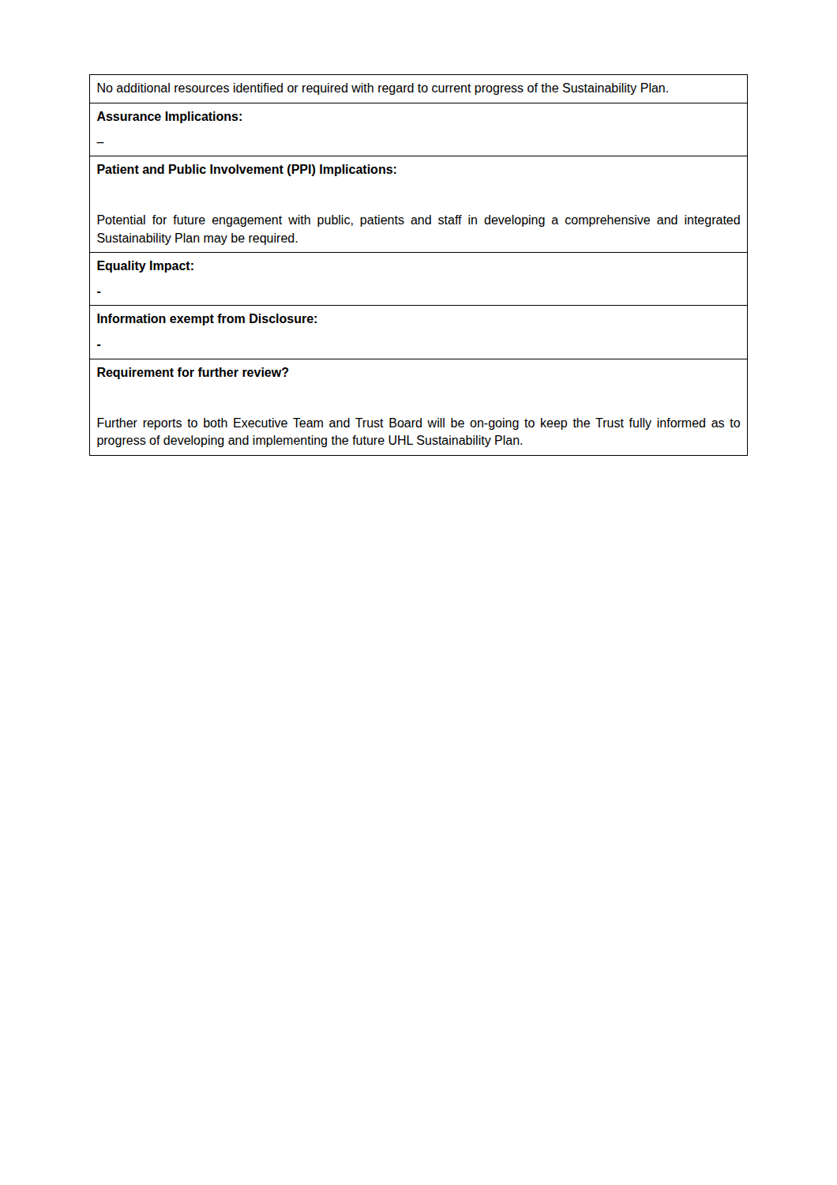| No additional resources identified or required with regard to current progress of the Sustainability Plan. |
| Assurance Implications: – |
| Patient and Public Involvement (PPI) Implications: Potential for future engagement with public, patients and staff in developing a comprehensive and integrated Sustainability Plan may be required. |
| Equality Impact: - |
| Information exempt from Disclosure: - |
| Requirement for further review? Further reports to both Executive Team and Trust Board will be on-going to keep the Trust fully informed as to progress of developing and implementing the future UHL Sustainability Plan. |